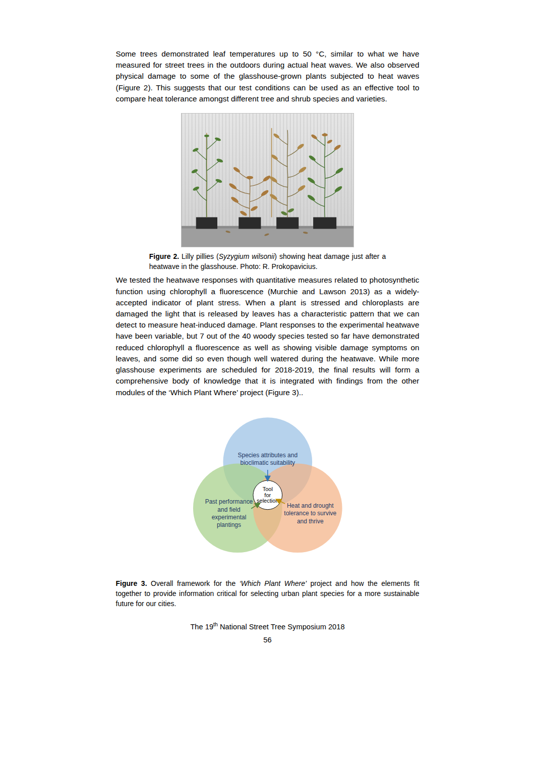Some trees demonstrated leaf temperatures up to 50 °C, similar to what we have measured for street trees in the outdoors during actual heat waves. We also observed physical damage to some of the glasshouse-grown plants subjected to heat waves (Figure 2). This suggests that our test conditions can be used as an effective tool to compare heat tolerance amongst different tree and shrub species and varieties.
Figure 2. Lilly pillies (Syzygium wilsonii) showing heat damage just after a heatwave in the glasshouse. Photo: R. Prokopavicius.
We tested the heatwave responses with quantitative measures related to photosynthetic function using chlorophyll a fluorescence (Murchie and Lawson 2013) as a widely-accepted indicator of plant stress. When a plant is stressed and chloroplasts are damaged the light that is released by leaves has a characteristic pattern that we can detect to measure heat-induced damage. Plant responses to the experimental heatwave have been variable, but 7 out of the 40 woody species tested so far have demonstrated reduced chlorophyll a fluorescence as well as showing visible damage symptoms on leaves, and some did so even though well watered during the heatwave. While more glasshouse experiments are scheduled for 2018-2019, the final results will form a comprehensive body of knowledge that it is integrated with findings from the other modules of the ‘Which Plant Where’ project (Figure 3)..
Species attributes and bioclimatic suitability Past performance and field experimental plantings Heat and drought tolerance to survive and thrive Tool for selection
Figure 3. Overall framework for the ‘Which Plant Where’ project and how the elements fit together to provide information critical for selecting urban plant species for a more sustainable future for our cities.
The 19th National Street Tree Symposium 2018
56